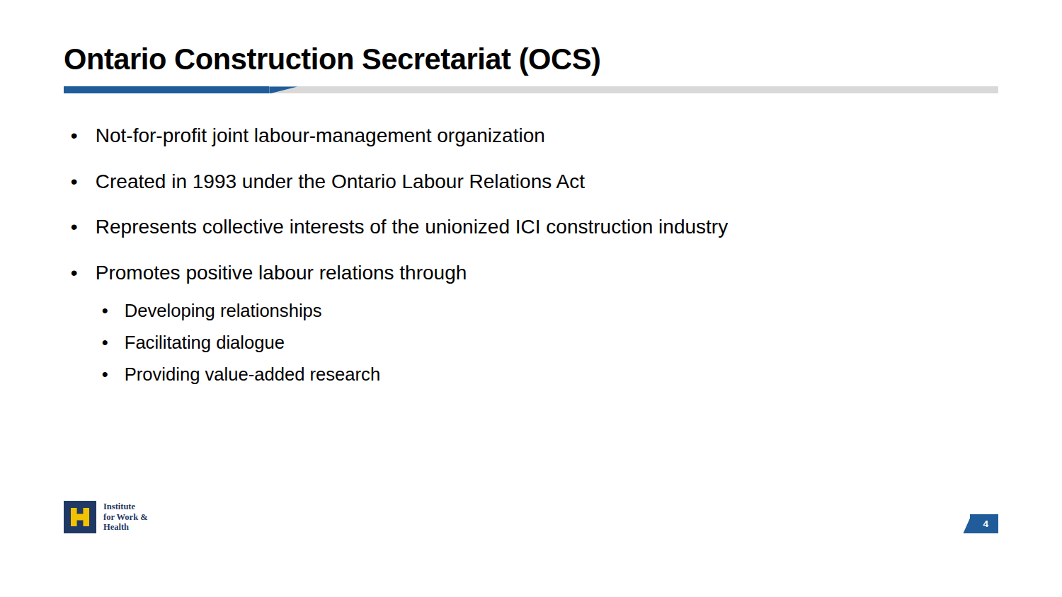Ontario Construction Secretariat (OCS)
Not-for-profit joint labour-management organization
Created in 1993 under the Ontario Labour Relations Act
Represents collective interests of the unionized ICI construction industry
Promotes positive labour relations through
Developing relationships
Facilitating dialogue
Providing value-added research
Institute
for Work &
Health
4